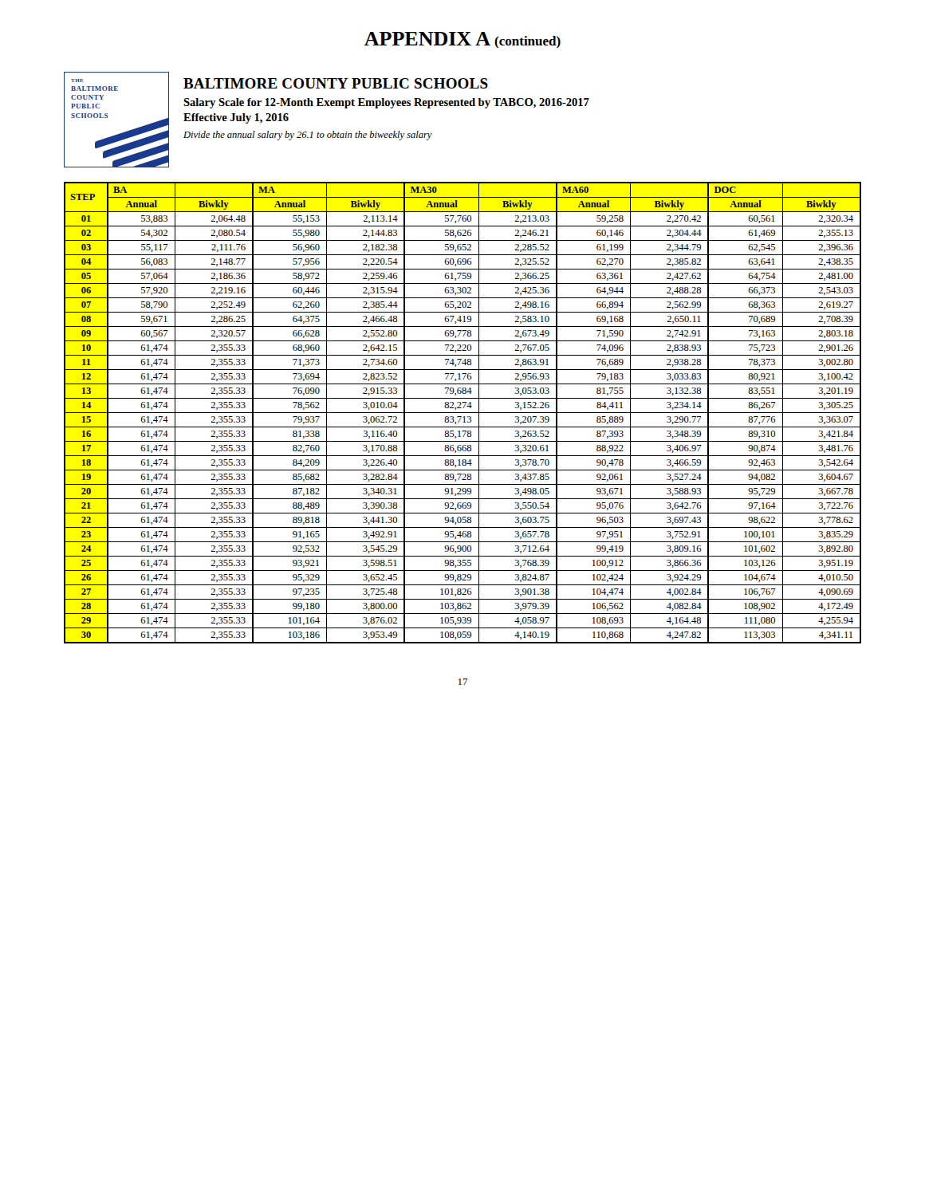APPENDIX A (continued)
The Baltimore
County
Public
Schools
BALTIMORE COUNTY PUBLIC SCHOOLS
Salary Scale for 12-Month Exempt Employees Represented by TABCO, 2016-2017
Effective July 1, 2016
Divide the annual salary by 26.1 to obtain the biweekly salary
| STEP | BA | | MA | | MA30 | | MA60 | | DOC | |
| --- | --- | --- | --- | --- | --- | --- | --- | --- | --- | --- |
| Annual | Biwkly | Annual | Biwkly | Annual | Biwkly | Annual | Biwkly | Annual | Biwkly |
| 01 | 53,883 | 2,064.48 | 55,153 | 2,113.14 | 57,760 | 2,213.03 | 59,258 | 2,270.42 | 60,561 | 2,320.34 |
| 02 | 54,302 | 2,080.54 | 55,980 | 2,144.83 | 58,626 | 2,246.21 | 60,146 | 2,304.44 | 61,469 | 2,355.13 |
| 03 | 55,117 | 2,111.76 | 56,960 | 2,182.38 | 59,652 | 2,285.52 | 61,199 | 2,344.79 | 62,545 | 2,396.36 |
| 04 | 56,083 | 2,148.77 | 57,956 | 2,220.54 | 60,696 | 2,325.52 | 62,270 | 2,385.82 | 63,641 | 2,438.35 |
| 05 | 57,064 | 2,186.36 | 58,972 | 2,259.46 | 61,759 | 2,366.25 | 63,361 | 2,427.62 | 64,754 | 2,481.00 |
| 06 | 57,920 | 2,219.16 | 60,446 | 2,315.94 | 63,302 | 2,425.36 | 64,944 | 2,488.28 | 66,373 | 2,543.03 |
| 07 | 58,790 | 2,252.49 | 62,260 | 2,385.44 | 65,202 | 2,498.16 | 66,894 | 2,562.99 | 68,363 | 2,619.27 |
| 08 | 59,671 | 2,286.25 | 64,375 | 2,466.48 | 67,419 | 2,583.10 | 69,168 | 2,650.11 | 70,689 | 2,708.39 |
| 09 | 60,567 | 2,320.57 | 66,628 | 2,552.80 | 69,778 | 2,673.49 | 71,590 | 2,742.91 | 73,163 | 2,803.18 |
| 10 | 61,474 | 2,355.33 | 68,960 | 2,642.15 | 72,220 | 2,767.05 | 74,096 | 2,838.93 | 75,723 | 2,901.26 |
| 11 | 61,474 | 2,355.33 | 71,373 | 2,734.60 | 74,748 | 2,863.91 | 76,689 | 2,938.28 | 78,373 | 3,002.80 |
| 12 | 61,474 | 2,355.33 | 73,694 | 2,823.52 | 77,176 | 2,956.93 | 79,183 | 3,033.83 | 80,921 | 3,100.42 |
| 13 | 61,474 | 2,355.33 | 76,090 | 2,915.33 | 79,684 | 3,053.03 | 81,755 | 3,132.38 | 83,551 | 3,201.19 |
| 14 | 61,474 | 2,355.33 | 78,562 | 3,010.04 | 82,274 | 3,152.26 | 84,411 | 3,234.14 | 86,267 | 3,305.25 |
| 15 | 61,474 | 2,355.33 | 79,937 | 3,062.72 | 83,713 | 3,207.39 | 85,889 | 3,290.77 | 87,776 | 3,363.07 |
| 16 | 61,474 | 2,355.33 | 81,338 | 3,116.40 | 85,178 | 3,263.52 | 87,393 | 3,348.39 | 89,310 | 3,421.84 |
| 17 | 61,474 | 2,355.33 | 82,760 | 3,170.88 | 86,668 | 3,320.61 | 88,922 | 3,406.97 | 90,874 | 3,481.76 |
| 18 | 61,474 | 2,355.33 | 84,209 | 3,226.40 | 88,184 | 3,378.70 | 90,478 | 3,466.59 | 92,463 | 3,542.64 |
| 19 | 61,474 | 2,355.33 | 85,682 | 3,282.84 | 89,728 | 3,437.85 | 92,061 | 3,527.24 | 94,082 | 3,604.67 |
| 20 | 61,474 | 2,355.33 | 87,182 | 3,340.31 | 91,299 | 3,498.05 | 93,671 | 3,588.93 | 95,729 | 3,667.78 |
| 21 | 61,474 | 2,355.33 | 88,489 | 3,390.38 | 92,669 | 3,550.54 | 95,076 | 3,642.76 | 97,164 | 3,722.76 |
| 22 | 61,474 | 2,355.33 | 89,818 | 3,441.30 | 94,058 | 3,603.75 | 96,503 | 3,697.43 | 98,622 | 3,778.62 |
| 23 | 61,474 | 2,355.33 | 91,165 | 3,492.91 | 95,468 | 3,657.78 | 97,951 | 3,752.91 | 100,101 | 3,835.29 |
| 24 | 61,474 | 2,355.33 | 92,532 | 3,545.29 | 96,900 | 3,712.64 | 99,419 | 3,809.16 | 101,602 | 3,892.80 |
| 25 | 61,474 | 2,355.33 | 93,921 | 3,598.51 | 98,355 | 3,768.39 | 100,912 | 3,866.36 | 103,126 | 3,951.19 |
| 26 | 61,474 | 2,355.33 | 95,329 | 3,652.45 | 99,829 | 3,824.87 | 102,424 | 3,924.29 | 104,674 | 4,010.50 |
| 27 | 61,474 | 2,355.33 | 97,235 | 3,725.48 | 101,826 | 3,901.38 | 104,474 | 4,002.84 | 106,767 | 4,090.69 |
| 28 | 61,474 | 2,355.33 | 99,180 | 3,800.00 | 103,862 | 3,979.39 | 106,562 | 4,082.84 | 108,902 | 4,172.49 |
| 29 | 61,474 | 2,355.33 | 101,164 | 3,876.02 | 105,939 | 4,058.97 | 108,693 | 4,164.48 | 111,080 | 4,255.94 |
| 30 | 61,474 | 2,355.33 | 103,186 | 3,953.49 | 108,059 | 4,140.19 | 110,868 | 4,247.82 | 113,303 | 4,341.11 |
17